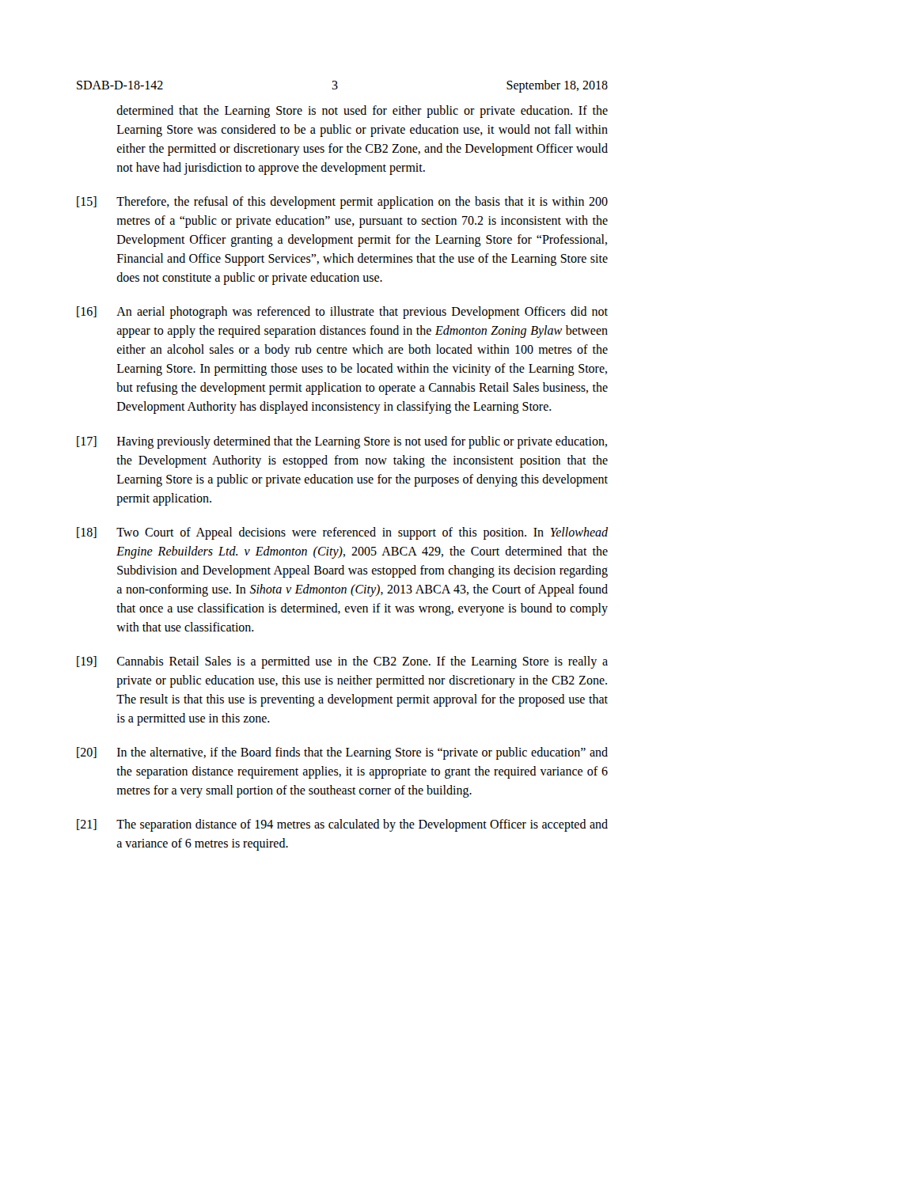SDAB-D-18-142 3 September 18, 2018
determined that the Learning Store is not used for either public or private education. If the Learning Store was considered to be a public or private education use, it would not fall within either the permitted or discretionary uses for the CB2 Zone, and the Development Officer would not have had jurisdiction to approve the development permit.
[15]
Therefore, the refusal of this development permit application on the basis that it is within 200 metres of a “public or private education” use, pursuant to section 70.2 is inconsistent with the Development Officer granting a development permit for the Learning Store for “Professional, Financial and Office Support Services”, which determines that the use of the Learning Store site does not constitute a public or private education use.
[16]
An aerial photograph was referenced to illustrate that previous Development Officers did not appear to apply the required separation distances found in the Edmonton Zoning Bylaw between either an alcohol sales or a body rub centre which are both located within 100 metres of the Learning Store. In permitting those uses to be located within the vicinity of the Learning Store, but refusing the development permit application to operate a Cannabis Retail Sales business, the Development Authority has displayed inconsistency in classifying the Learning Store.
[17]
Having previously determined that the Learning Store is not used for public or private education, the Development Authority is estopped from now taking the inconsistent position that the Learning Store is a public or private education use for the purposes of denying this development permit application.
[18]
Two Court of Appeal decisions were referenced in support of this position. In Yellowhead Engine Rebuilders Ltd. v Edmonton (City), 2005 ABCA 429, the Court determined that the Subdivision and Development Appeal Board was estopped from changing its decision regarding a non-conforming use. In Sihota v Edmonton (City), 2013 ABCA 43, the Court of Appeal found that once a use classification is determined, even if it was wrong, everyone is bound to comply with that use classification.
[19]
Cannabis Retail Sales is a permitted use in the CB2 Zone. If the Learning Store is really a private or public education use, this use is neither permitted nor discretionary in the CB2 Zone. The result is that this use is preventing a development permit approval for the proposed use that is a permitted use in this zone.
[20]
In the alternative, if the Board finds that the Learning Store is “private or public education” and the separation distance requirement applies, it is appropriate to grant the required variance of 6 metres for a very small portion of the southeast corner of the building.
[21]
The separation distance of 194 metres as calculated by the Development Officer is accepted and a variance of 6 metres is required.